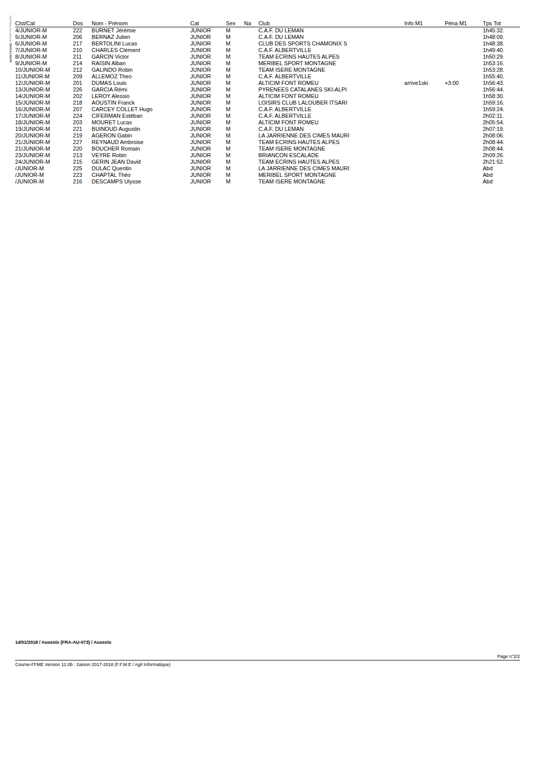MONTAGNE FÉDÉRATION FRANÇAISE
| Clst/Cat | Dos | Nom - Prénom | Cat | Sex | Na | Club | Info M1 | Péna M1 | Tps Tot |
| --- | --- | --- | --- | --- | --- | --- | --- | --- | --- |
| 4/JUNIOR-M | 222 | BURNET Jérémie | JUNIOR | M | | C.A.F. DU LEMAN | | | 1h45:32. |
| 5/JUNIOR-M | 206 | BERNAZ Julien | JUNIOR | M | | C.A.F. DU LEMAN | | | 1h48:09. |
| 6/JUNIOR-M | 217 | BERTOLINI Lucas | JUNIOR | M | | CLUB DES SPORTS CHAMONIX S | | | 1h48:38. |
| 7/JUNIOR-M | 210 | CHARLES Clément | JUNIOR | M | | C.A.F. ALBERTVILLE | | | 1h49:40. |
| 8/JUNIOR-M | 211 | GARCIN Victor | JUNIOR | M | | TEAM ECRINS HAUTES ALPES | | | 1h50:29. |
| 9/JUNIOR-M | 214 | RAISIN Alban | JUNIOR | M | | MERIBEL SPORT MONTAGNE | | | 1h53:16. |
| 10/JUNIOR-M | 212 | GALINDO Robin | JUNIOR | M | | TEAM ISERE MONTAGNE | | | 1h53:28. |
| 11/JUNIOR-M | 209 | ALLEMOZ Theo | JUNIOR | M | | C.A.F. ALBERTVILLE | | | 1h55:40. |
| 12/JUNIOR-M | 201 | DUMAS Louis | JUNIOR | M | | ALTICIM FONT ROMEU | arrive1ski | +3:00 | 1h56:43. |
| 13/JUNIOR-M | 226 | GARCIA Rémi | JUNIOR | M | | PYRENEES CATALANES SKI-ALPI | | | 1h56:44. |
| 14/JUNIOR-M | 202 | LEROY Alessio | JUNIOR | M | | ALTICIM FONT ROMEU | | | 1h58:30. |
| 15/JUNIOR-M | 218 | AOUSTIN Franck | JUNIOR | M | | LOISIRS CLUB LALOUBER ITSARI | | | 1h59:16. |
| 16/JUNIOR-M | 207 | CARCEY COLLET Hugo | JUNIOR | M | | C.A.F. ALBERTVILLE | | | 1h59:24. |
| 17/JUNIOR-M | 224 | CIFERMAN Estéban | JUNIOR | M | | C.A.F. ALBERTVILLE | | | 2h02:11. |
| 18/JUNIOR-M | 203 | MOURET Lucas | JUNIOR | M | | ALTICIM FONT ROMEU | | | 2h05:54. |
| 19/JUNIOR-M | 221 | BUINOUD Augustin | JUNIOR | M | | C.A.F. DU LEMAN | | | 2h07:19. |
| 20/JUNIOR-M | 219 | AGERON Gabin | JUNIOR | M | | LA JARRIENNE DES CIMES MAURI | | | 2h08:06. |
| 21/JUNIOR-M | 227 | REYNAUD Ambroise | JUNIOR | M | | TEAM ECRINS HAUTES ALPES | | | 2h08:44. |
| 21/JUNIOR-M | 220 | BOUCHER Romain | JUNIOR | M | | TEAM ISERE MONTAGNE | | | 2h08:44. |
| 23/JUNIOR-M | 213 | VEYRE Robin | JUNIOR | M | | BRIANCON ESCALADE | | | 2h09:26. |
| 24/JUNIOR-M | 215 | GERIN JEAN David | JUNIOR | M | | TEAM ECRINS HAUTES ALPES | | | 2h21:52. |
| /JUNIOR-M | 225 | DULAC Quentin | JUNIOR | M | | LA JARRIENNE DES CIMES MAURI | | | Abd |
| /JUNIOR-M | 223 | CHAPTAL Théo | JUNIOR | M | | MERIBEL SPORT MONTAGNE | | | Abd |
| /JUNIOR-M | 216 | DESCAMPS Ulysse | JUNIOR | M | | TEAM ISERE MONTAGNE | | | Abd |
14/01/2018 / Aussois (FRA-AU-073) / Aussois
Page n°2/2
Course-FFME Version 12.0b : Saison 2017-2018 (F.F.M.E / Agil Informatique)